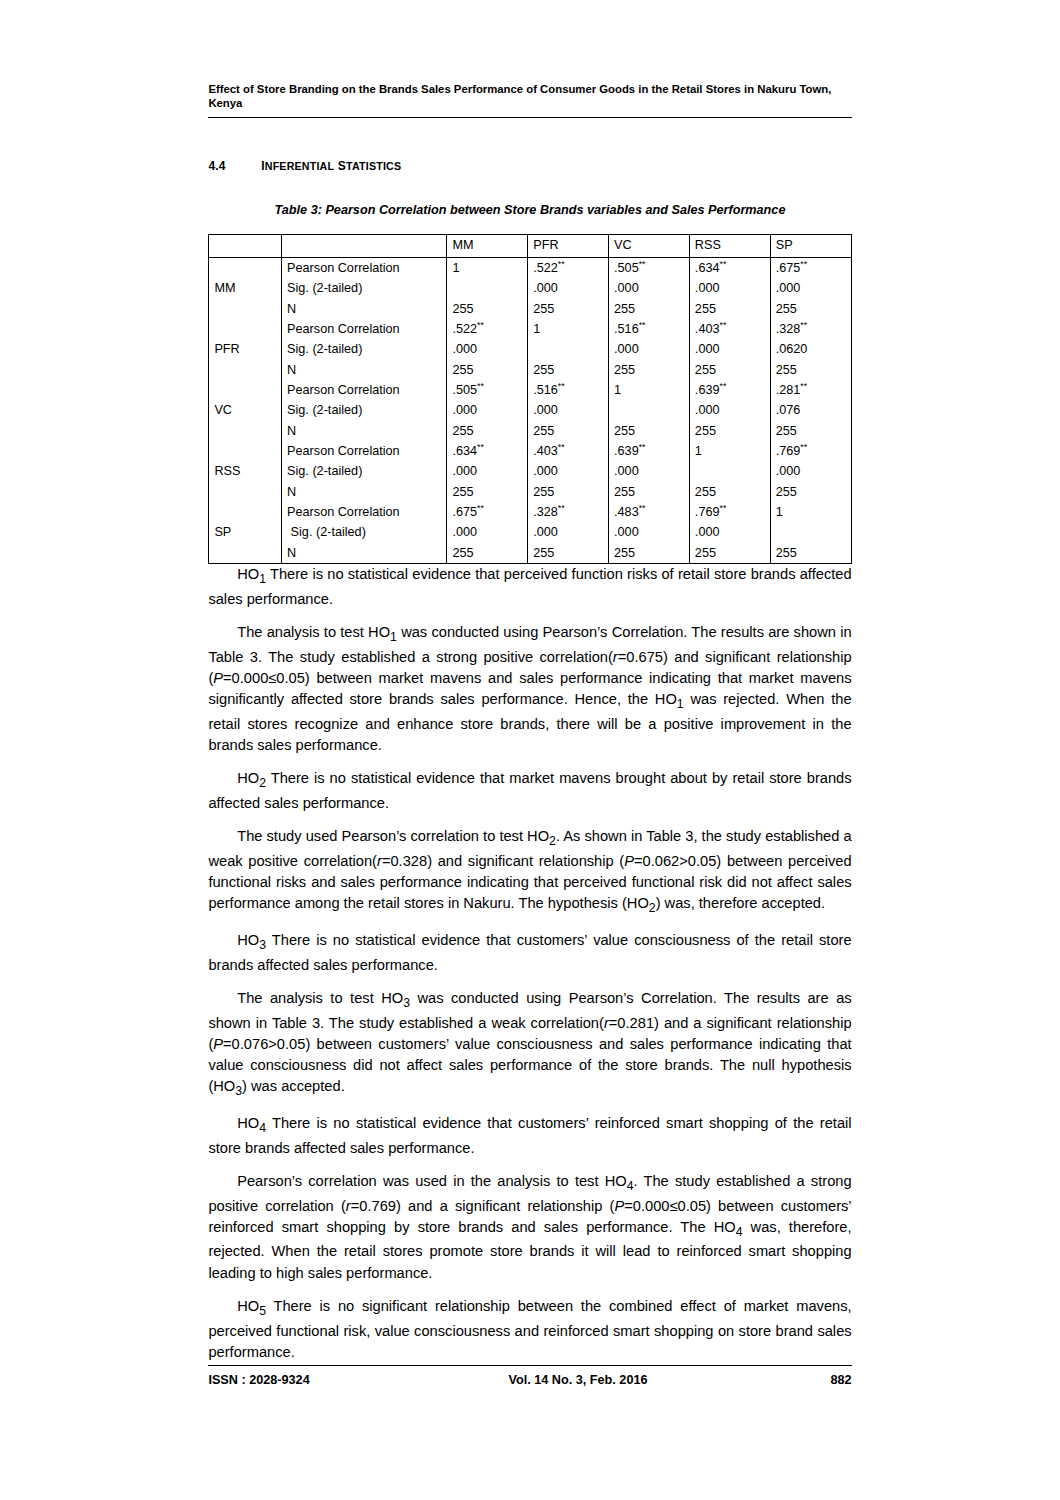Effect of Store Branding on the Brands Sales Performance of Consumer Goods in the Retail Stores in Nakuru Town, Kenya
4.4 INFERENTIAL STATISTICS
Table 3: Pearson Correlation between Store Brands variables and Sales Performance
| | | MM | PFR | VC | RSS | SP |
| | Pearson Correlation | 1 | .522 ** | .505 ** | .634 ** | .675 ** |
| MM | Sig. (2-tailed) | | .000 | .000 | .000 | .000 |
| | N | 255 | 255 | 255 | 255 | 255 |
| | Pearson Correlation | .522 ** | 1 | .516 ** | .403 ** | .328 ** |
| PFR | Sig. (2-tailed) | .000 | | .000 | .000 | .0620 |
| | N | 255 | 255 | 255 | 255 | 255 |
| | Pearson Correlation | .505 ** | .516 ** | 1 | .639 ** | .281 ** |
| VC | Sig. (2-tailed) | .000 | .000 | | .000 | .076 |
| | N | 255 | 255 | 255 | 255 | 255 |
| | Pearson Correlation | .634 ** | .403 ** | .639 ** | 1 | .769 ** |
| RSS | Sig. (2-tailed) | .000 | .000 | .000 | | .000 |
| | N | 255 | 255 | 255 | 255 | 255 |
| | Pearson Correlation | .675 ** | .328 ** | .483 ** | .769 ** | 1 |
| SP | Sig. (2-tailed) | .000 | .000 | .000 | .000 | |
| | N | 255 | 255 | 255 | 255 | 255 |
HO1 There is no statistical evidence that perceived function risks of retail store brands affected sales performance.
The analysis to test HO1 was conducted using Pearson’s Correlation. The results are shown in Table 3. The study established a strong positive correlation(r=0.675) and significant relationship (P=0.000≤0.05) between market mavens and sales performance indicating that market mavens significantly affected store brands sales performance. Hence, the HO1 was rejected. When the retail stores recognize and enhance store brands, there will be a positive improvement in the brands sales performance.
HO2 There is no statistical evidence that market mavens brought about by retail store brands affected sales performance.
The study used Pearson’s correlation to test HO2. As shown in Table 3, the study established a weak positive correlation(r=0.328) and significant relationship (P=0.062>0.05) between perceived functional risks and sales performance indicating that perceived functional risk did not affect sales performance among the retail stores in Nakuru. The hypothesis (HO2) was, therefore accepted.
HO3 There is no statistical evidence that customers’ value consciousness of the retail store brands affected sales performance.
The analysis to test HO3 was conducted using Pearson’s Correlation. The results are as shown in Table 3. The study established a weak correlation(r=0.281) and a significant relationship (P=0.076>0.05) between customers’ value consciousness and sales performance indicating that value consciousness did not affect sales performance of the store brands. The null hypothesis (HO3) was accepted.
HO4 There is no statistical evidence that customers’ reinforced smart shopping of the retail store brands affected sales performance.
Pearson’s correlation was used in the analysis to test HO4. The study established a strong positive correlation (r=0.769) and a significant relationship (P=0.000≤0.05) between customers’ reinforced smart shopping by store brands and sales performance. The HO4 was, therefore, rejected. When the retail stores promote store brands it will lead to reinforced smart shopping leading to high sales performance.
HO5 There is no significant relationship between the combined effect of market mavens, perceived functional risk, value consciousness and reinforced smart shopping on store brand sales performance.
ISSN : 2028-9324
Vol. 14 No. 3, Feb. 2016
882